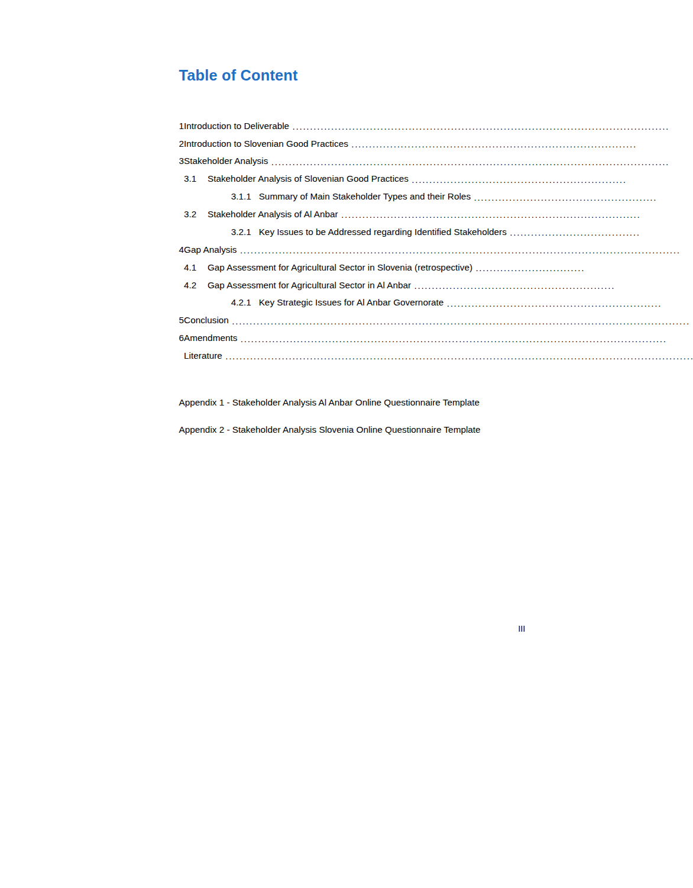Table of Content
| 1 | Introduction to Deliverable ........................................................................................................... | 1 |
| 2 | Introduction to Slovenian Good Practices ................................................................................. | 2 |
| 3 | Stakeholder Analysis ................................................................................................................. | 12 |
| | 3.1 | Stakeholder Analysis of Slovenian Good Practices ............................................................. | 12 |
| | | 3.1.1 Summary of Main Stakeholder Types and their Roles .................................................... | 13 |
| | 3.2 | Stakeholder Analysis of Al Anbar ..................................................................................... | 15 |
| | | 3.2.1 Key Issues to be Addressed regarding Identified Stakeholders ..................................... | 18 |
| 4 | Gap Analysis ............................................................................................................................. | 20 |
| | 4.1 | Gap Assessment for Agricultural Sector in Slovenia (retrospective) ............................... | 20 |
| | 4.2 | Gap Assessment for Agricultural Sector in Al Anbar ......................................................... | 21 |
| | | 4.2.1 Key Strategic Issues for Al Anbar Governorate ............................................................. | 22 |
| 5 | Conclusion .................................................................................................................................. | 23 |
| 6 | Amendments ......................................................................................................................... | 24 |
| | Literature ..................................................................................................................................... | 25 |
Appendix 1 - Stakeholder Analysis Al Anbar Online Questionnaire Template
Appendix 2 - Stakeholder Analysis Slovenia Online Questionnaire Template
III